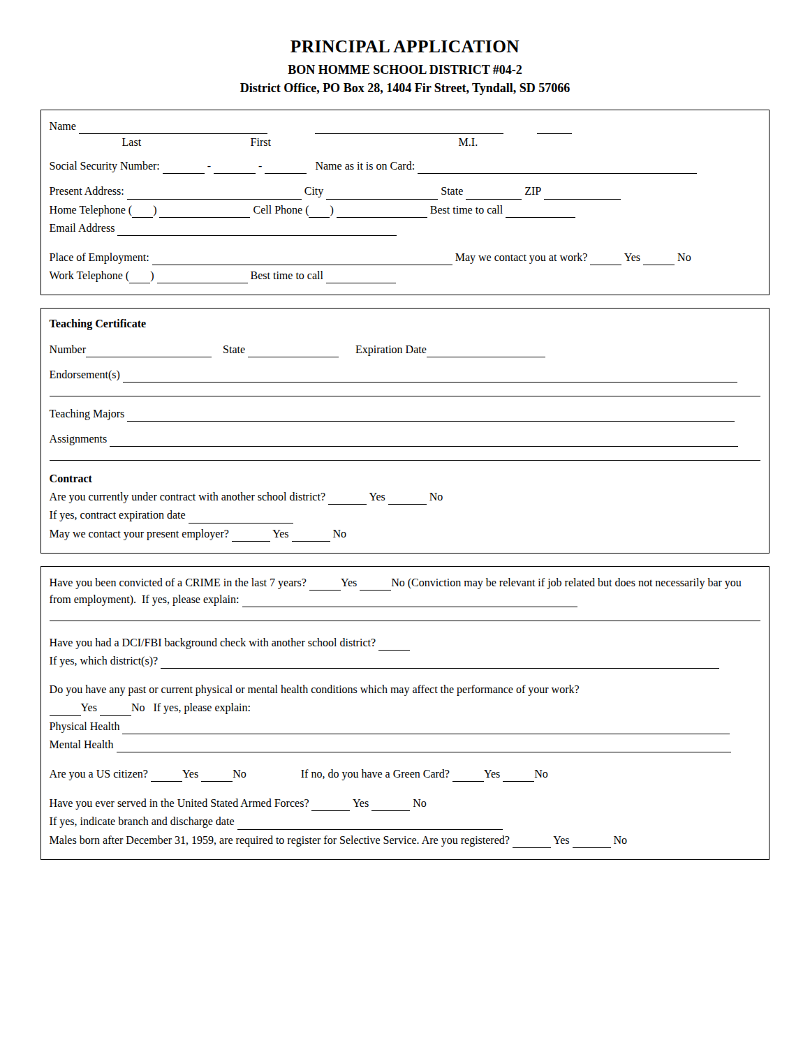PRINCIPAL APPLICATION
BON HOMME SCHOOL DISTRICT #04-2
District Office, PO Box 28, 1404 Fir Street, Tyndall, SD 57066
Name
Last First M.I.
Social Security Number: - - Name as it is on Card:
Present Address: City State ZIP
Home Telephone ( ) Cell Phone ( ) Best time to call
Email Address
Place of Employment: May we contact you at work? Yes No
Work Telephone ( ) Best time to call
Teaching Certificate
Number State Expiration Date
Endorsement(s)
Teaching Majors
Assignments
Contract
Are you currently under contract with another school district? Yes No
If yes, contract expiration date
May we contact your present employer? Yes No
Have you been convicted of a CRIME in the last 7 years? Yes No (Conviction may be relevant if job related but does not necessarily bar you from employment). If yes, please explain:
Have you had a DCI/FBI background check with another school district?
If yes, which district(s)?
Do you have any past or current physical or mental health conditions which may affect the performance of your work?
Yes No If yes, please explain:
Physical Health
Mental Health
Are you a US citizen? Yes No If no, do you have a Green Card? Yes No
Have you ever served in the United Stated Armed Forces? Yes No
If yes, indicate branch and discharge date
Males born after December 31, 1959, are required to register for Selective Service. Are you registered? Yes No